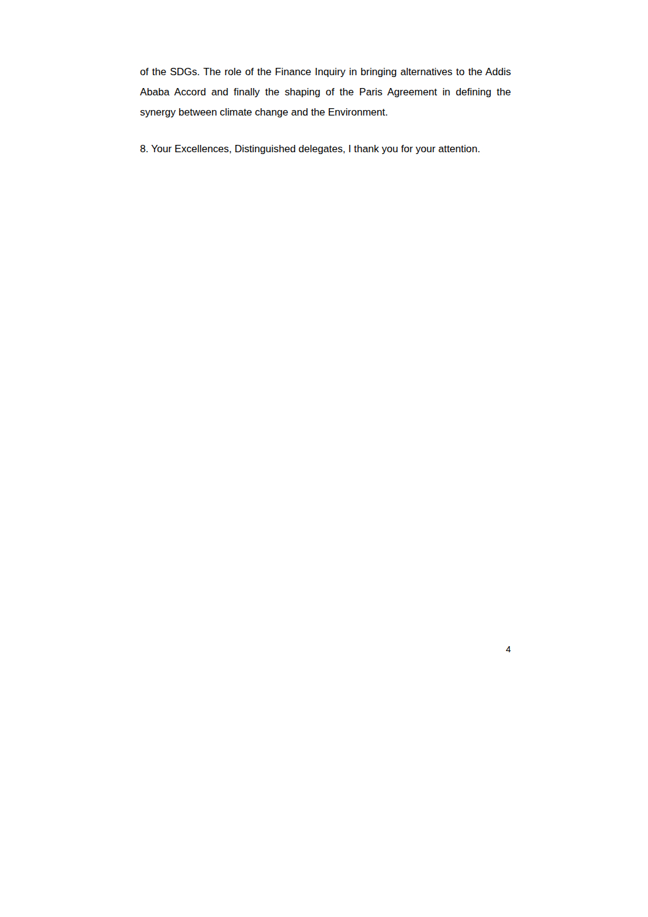of the SDGs. The role of the Finance Inquiry in bringing alternatives to the Addis Ababa Accord and finally the shaping of the Paris Agreement in defining the synergy between climate change and the Environment.
8. Your Excellences, Distinguished delegates, I thank you for your attention.
4